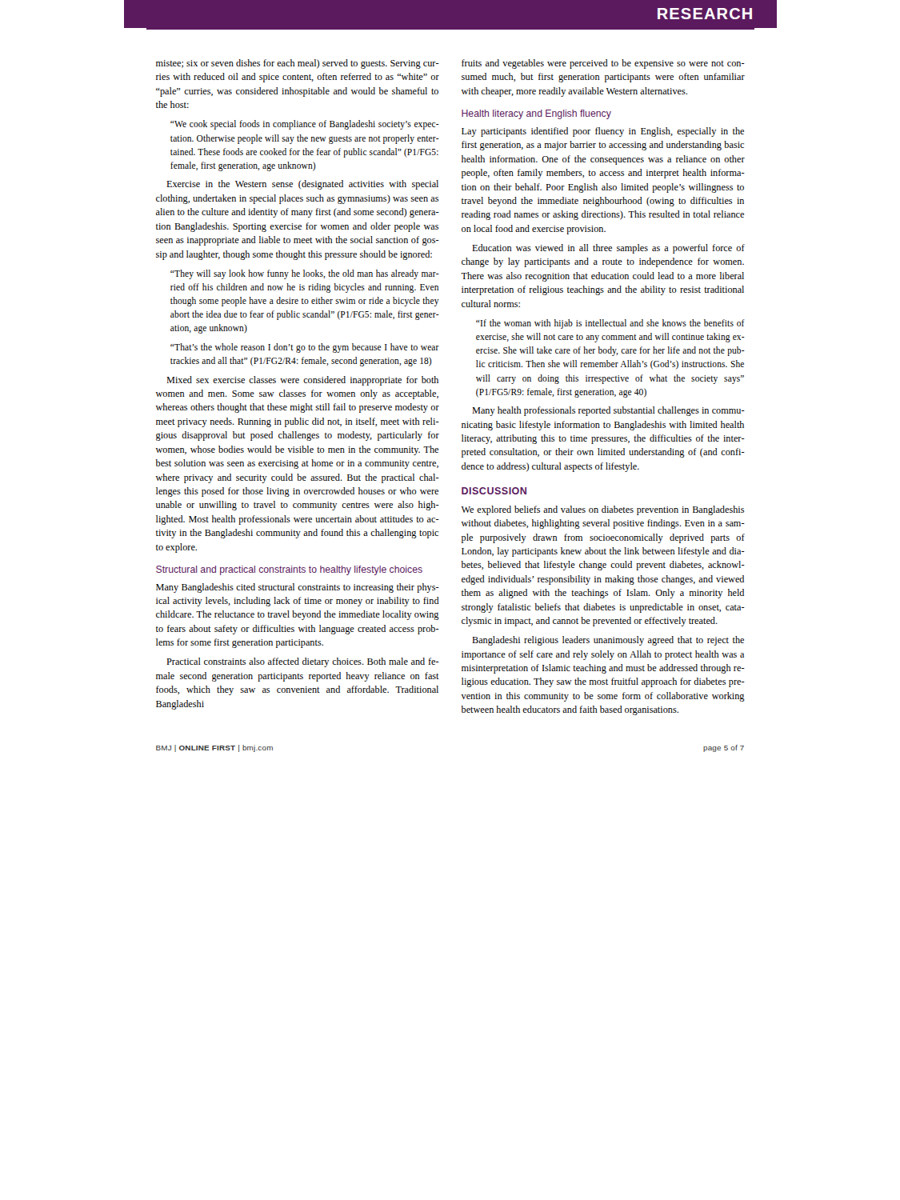RESEARCH
mistee; six or seven dishes for each meal) served to guests. Serving curries with reduced oil and spice content, often referred to as “white” or “pale” curries, was considered inhospitable and would be shameful to the host:
“We cook special foods in compliance of Bangladeshi society’s expectation. Otherwise people will say the new guests are not properly entertained. These foods are cooked for the fear of public scandal” (P1/FG5: female, first generation, age unknown)
Exercise in the Western sense (designated activities with special clothing, undertaken in special places such as gymnasiums) was seen as alien to the culture and identity of many first (and some second) generation Bangladeshis. Sporting exercise for women and older people was seen as inappropriate and liable to meet with the social sanction of gossip and laughter, though some thought this pressure should be ignored:
“They will say look how funny he looks, the old man has already married off his children and now he is riding bicycles and running. Even though some people have a desire to either swim or ride a bicycle they abort the idea due to fear of public scandal” (P1/FG5: male, first generation, age unknown)
“That’s the whole reason I don’t go to the gym because I have to wear trackies and all that” (P1/FG2/R4: female, second generation, age 18)
Mixed sex exercise classes were considered inappropriate for both women and men. Some saw classes for women only as acceptable, whereas others thought that these might still fail to preserve modesty or meet privacy needs. Running in public did not, in itself, meet with religious disapproval but posed challenges to modesty, particularly for women, whose bodies would be visible to men in the community. The best solution was seen as exercising at home or in a community centre, where privacy and security could be assured. But the practical challenges this posed for those living in overcrowded houses or who were unable or unwilling to travel to community centres were also highlighted. Most health professionals were uncertain about attitudes to activity in the Bangladeshi community and found this a challenging topic to explore.
Structural and practical constraints to healthy lifestyle choices
Many Bangladeshis cited structural constraints to increasing their physical activity levels, including lack of time or money or inability to find childcare. The reluctance to travel beyond the immediate locality owing to fears about safety or difficulties with language created access problems for some first generation participants.
Practical constraints also affected dietary choices. Both male and female second generation participants reported heavy reliance on fast foods, which they saw as convenient and affordable. Traditional Bangladeshi
fruits and vegetables were perceived to be expensive so were not consumed much, but first generation participants were often unfamiliar with cheaper, more readily available Western alternatives.
Health literacy and English fluency
Lay participants identified poor fluency in English, especially in the first generation, as a major barrier to accessing and understanding basic health information. One of the consequences was a reliance on other people, often family members, to access and interpret health information on their behalf. Poor English also limited people’s willingness to travel beyond the immediate neighbourhood (owing to difficulties in reading road names or asking directions). This resulted in total reliance on local food and exercise provision.
Education was viewed in all three samples as a powerful force of change by lay participants and a route to independence for women. There was also recognition that education could lead to a more liberal interpretation of religious teachings and the ability to resist traditional cultural norms:
“If the woman with hijab is intellectual and she knows the benefits of exercise, she will not care to any comment and will continue taking exercise. She will take care of her body, care for her life and not the public criticism. Then she will remember Allah’s (God’s) instructions. She will carry on doing this irrespective of what the society says” (P1/FG5/R9: female, first generation, age 40)
Many health professionals reported substantial challenges in communicating basic lifestyle information to Bangladeshis with limited health literacy, attributing this to time pressures, the difficulties of the interpreted consultation, or their own limited understanding of (and confidence to address) cultural aspects of lifestyle.
DISCUSSION
We explored beliefs and values on diabetes prevention in Bangladeshis without diabetes, highlighting several positive findings. Even in a sample purposively drawn from socioeconomically deprived parts of London, lay participants knew about the link between lifestyle and diabetes, believed that lifestyle change could prevent diabetes, acknowledged individuals’ responsibility in making those changes, and viewed them as aligned with the teachings of Islam. Only a minority held strongly fatalistic beliefs that diabetes is unpredictable in onset, cataclysmic in impact, and cannot be prevented or effectively treated.
Bangladeshi religious leaders unanimously agreed that to reject the importance of self care and rely solely on Allah to protect health was a misinterpretation of Islamic teaching and must be addressed through religious education. They saw the most fruitful approach for diabetes prevention in this community to be some form of collaborative working between health educators and faith based organisations.
BMJ | ONLINE FIRST | bmj.com
page 5 of 7